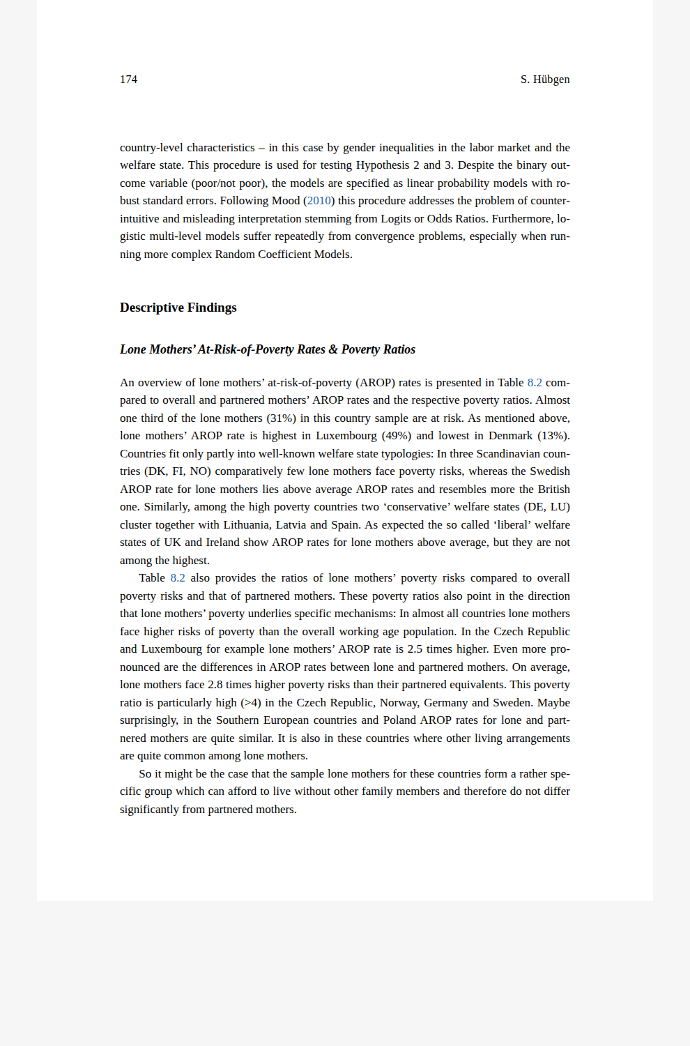174 S. Hübgen
country-level characteristics – in this case by gender inequalities in the labor market and the welfare state. This procedure is used for testing Hypothesis 2 and 3. Despite the binary outcome variable (poor/not poor), the models are specified as linear probability models with robust standard errors. Following Mood (2010) this procedure addresses the problem of counterintuitive and misleading interpretation stemming from Logits or Odds Ratios. Furthermore, logistic multi-level models suffer repeatedly from convergence problems, especially when running more complex Random Coefficient Models.
Descriptive Findings
Lone Mothers’ At-Risk-of-Poverty Rates & Poverty Ratios
An overview of lone mothers’ at-risk-of-poverty (AROP) rates is presented in Table 8.2 compared to overall and partnered mothers’ AROP rates and the respective poverty ratios. Almost one third of the lone mothers (31%) in this country sample are at risk. As mentioned above, lone mothers’ AROP rate is highest in Luxembourg (49%) and lowest in Denmark (13%). Countries fit only partly into well-known welfare state typologies: In three Scandinavian countries (DK, FI, NO) comparatively few lone mothers face poverty risks, whereas the Swedish AROP rate for lone mothers lies above average AROP rates and resembles more the British one. Similarly, among the high poverty countries two ‘conservative’ welfare states (DE, LU) cluster together with Lithuania, Latvia and Spain. As expected the so called ‘liberal’ welfare states of UK and Ireland show AROP rates for lone mothers above average, but they are not among the highest.
Table 8.2 also provides the ratios of lone mothers’ poverty risks compared to overall poverty risks and that of partnered mothers. These poverty ratios also point in the direction that lone mothers’ poverty underlies specific mechanisms: In almost all countries lone mothers face higher risks of poverty than the overall working age population. In the Czech Republic and Luxembourg for example lone mothers’ AROP rate is 2.5 times higher. Even more pronounced are the differences in AROP rates between lone and partnered mothers. On average, lone mothers face 2.8 times higher poverty risks than their partnered equivalents. This poverty ratio is particularly high (>4) in the Czech Republic, Norway, Germany and Sweden. Maybe surprisingly, in the Southern European countries and Poland AROP rates for lone and partnered mothers are quite similar. It is also in these countries where other living arrangements are quite common among lone mothers.
So it might be the case that the sample lone mothers for these countries form a rather specific group which can afford to live without other family members and therefore do not differ significantly from partnered mothers.